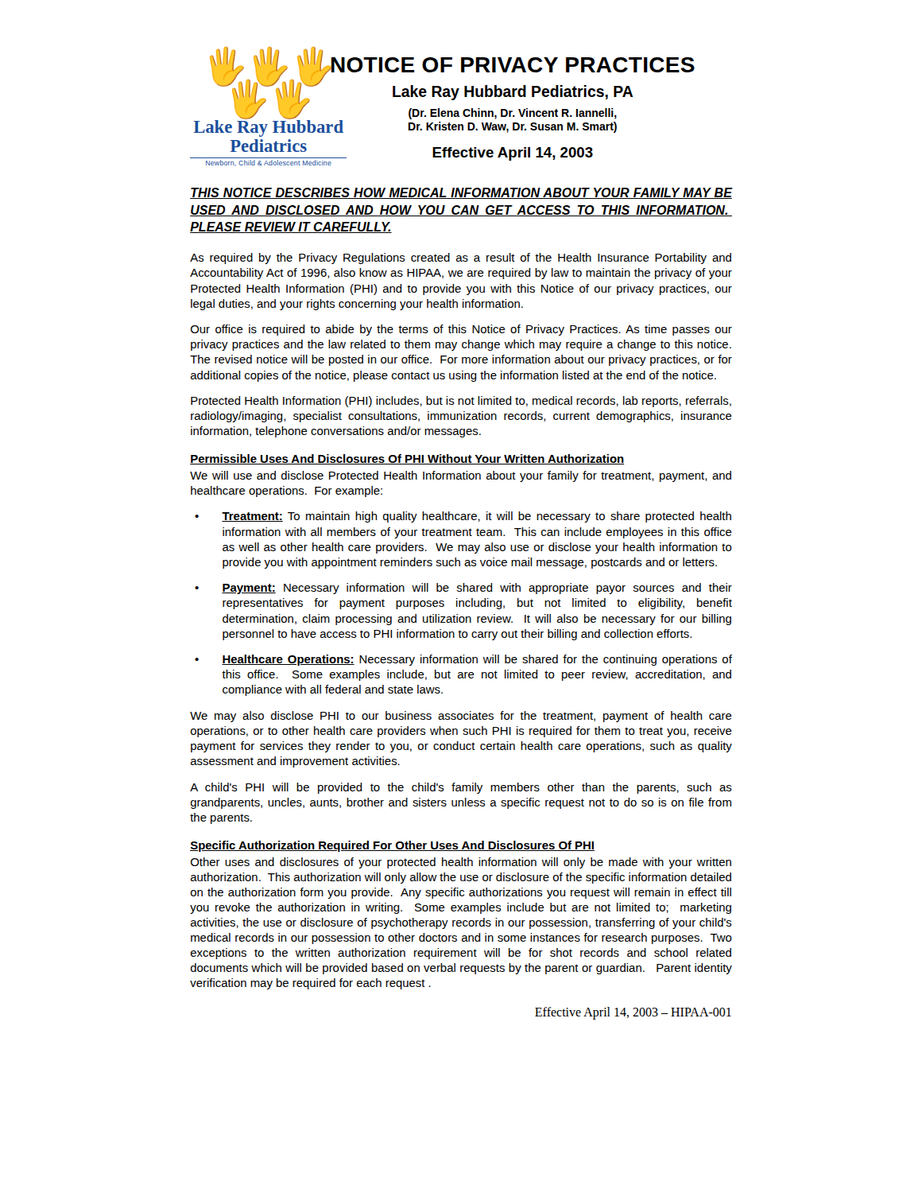🖐🖐🖐🖐🖐
Lake Ray Hubbard
Pediatrics
Newborn, Child & Adolescent Medicine
NOTICE OF PRIVACY PRACTICES
Lake Ray Hubbard Pediatrics, PA
(Dr. Elena Chinn, Dr. Vincent R. Iannelli,
Dr. Kristen D. Waw, Dr. Susan M. Smart)
Effective April 14, 2003
THIS NOTICE DESCRIBES HOW MEDICAL INFORMATION ABOUT YOUR FAMILY MAY BE USED AND DISCLOSED AND HOW YOU CAN GET ACCESS TO THIS INFORMATION. PLEASE REVIEW IT CAREFULLY.
As required by the Privacy Regulations created as a result of the Health Insurance Portability and Accountability Act of 1996, also know as HIPAA, we are required by law to maintain the privacy of your Protected Health Information (PHI) and to provide you with this Notice of our privacy practices, our legal duties, and your rights concerning your health information.
Our office is required to abide by the terms of this Notice of Privacy Practices. As time passes our privacy practices and the law related to them may change which may require a change to this notice. The revised notice will be posted in our office. For more information about our privacy practices, or for additional copies of the notice, please contact us using the information listed at the end of the notice.
Protected Health Information (PHI) includes, but is not limited to, medical records, lab reports, referrals, radiology/imaging, specialist consultations, immunization records, current demographics, insurance information, telephone conversations and/or messages.
Permissible Uses And Disclosures Of PHI Without Your Written Authorization
We will use and disclose Protected Health Information about your family for treatment, payment, and healthcare operations. For example:
Treatment: To maintain high quality healthcare, it will be necessary to share protected health information with all members of your treatment team. This can include employees in this office as well as other health care providers. We may also use or disclose your health information to provide you with appointment reminders such as voice mail message, postcards and or letters.
Payment: Necessary information will be shared with appropriate payor sources and their representatives for payment purposes including, but not limited to eligibility, benefit determination, claim processing and utilization review. It will also be necessary for our billing personnel to have access to PHI information to carry out their billing and collection efforts.
Healthcare Operations: Necessary information will be shared for the continuing operations of this office. Some examples include, but are not limited to peer review, accreditation, and compliance with all federal and state laws.
We may also disclose PHI to our business associates for the treatment, payment of health care operations, or to other health care providers when such PHI is required for them to treat you, receive payment for services they render to you, or conduct certain health care operations, such as quality assessment and improvement activities.
A child's PHI will be provided to the child's family members other than the parents, such as grandparents, uncles, aunts, brother and sisters unless a specific request not to do so is on file from the parents.
Specific Authorization Required For Other Uses And Disclosures Of PHI
Other uses and disclosures of your protected health information will only be made with your written authorization. This authorization will only allow the use or disclosure of the specific information detailed on the authorization form you provide. Any specific authorizations you request will remain in effect till you revoke the authorization in writing. Some examples include but are not limited to; marketing activities, the use or disclosure of psychotherapy records in our possession, transferring of your child's medical records in our possession to other doctors and in some instances for research purposes. Two exceptions to the written authorization requirement will be for shot records and school related documents which will be provided based on verbal requests by the parent or guardian. Parent identity verification may be required for each request .
Effective April 14, 2003 – HIPAA-001